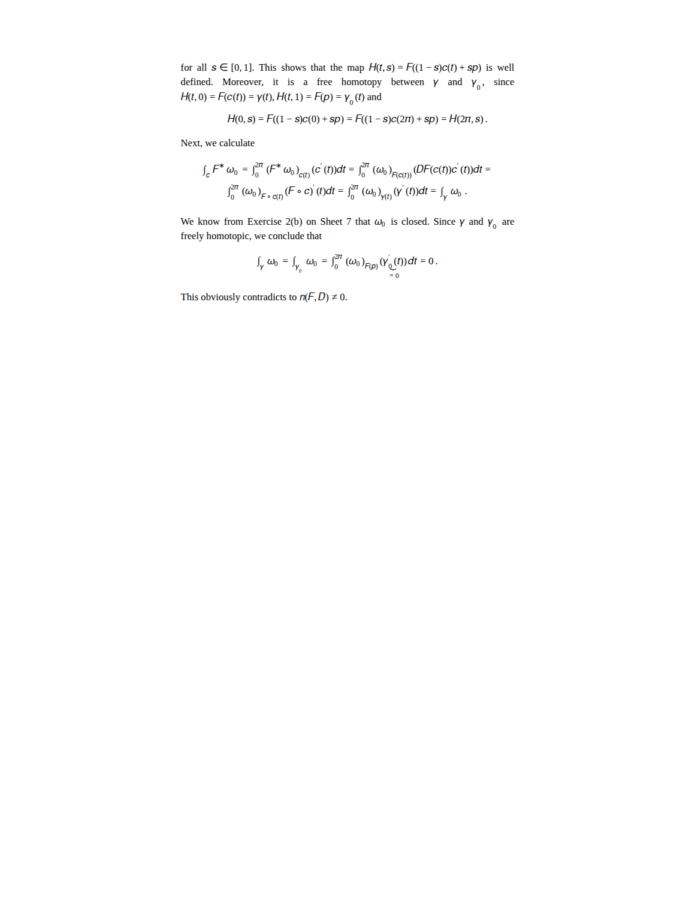for all s∈[0,1]. This shows that the map H(t,s)=F((1−s)c(t)+sp) is well defined. Moreover, it is a free homotopy between γ and γ0, since H(t,0)=F(c(t))=γ(t), H(t,1)=F(p)=γ0(t) and
H(0,s) = F((1−s)c(0)+sp) = F((1−s)c(2π)+sp) = H(2π,s).
Next, we calculate
∫c F∗ω0 = ∫02π (F∗ω0)c(t) (c′(t))dt = ∫02π (ω0)F(c(t)) (DF(c(t))c′(t))dt = ∫02π (ω0)F∘c(t) (F∘c)′(t)dt = ∫02π (ω0)γ(t) (γ′(t))dt = ∫γω0.
We know from Exercise 2(b) on Sheet 7 that ω0 is closed. Since γ and γ0 are freely homotopic, we conclude that
∫γω0 = ∫γ0ω0 = ∫02π (ω0)F(p) (γ0′(t)) ⏟ =0 dt =0.
This obviously contradicts to n(F,D)≠0.